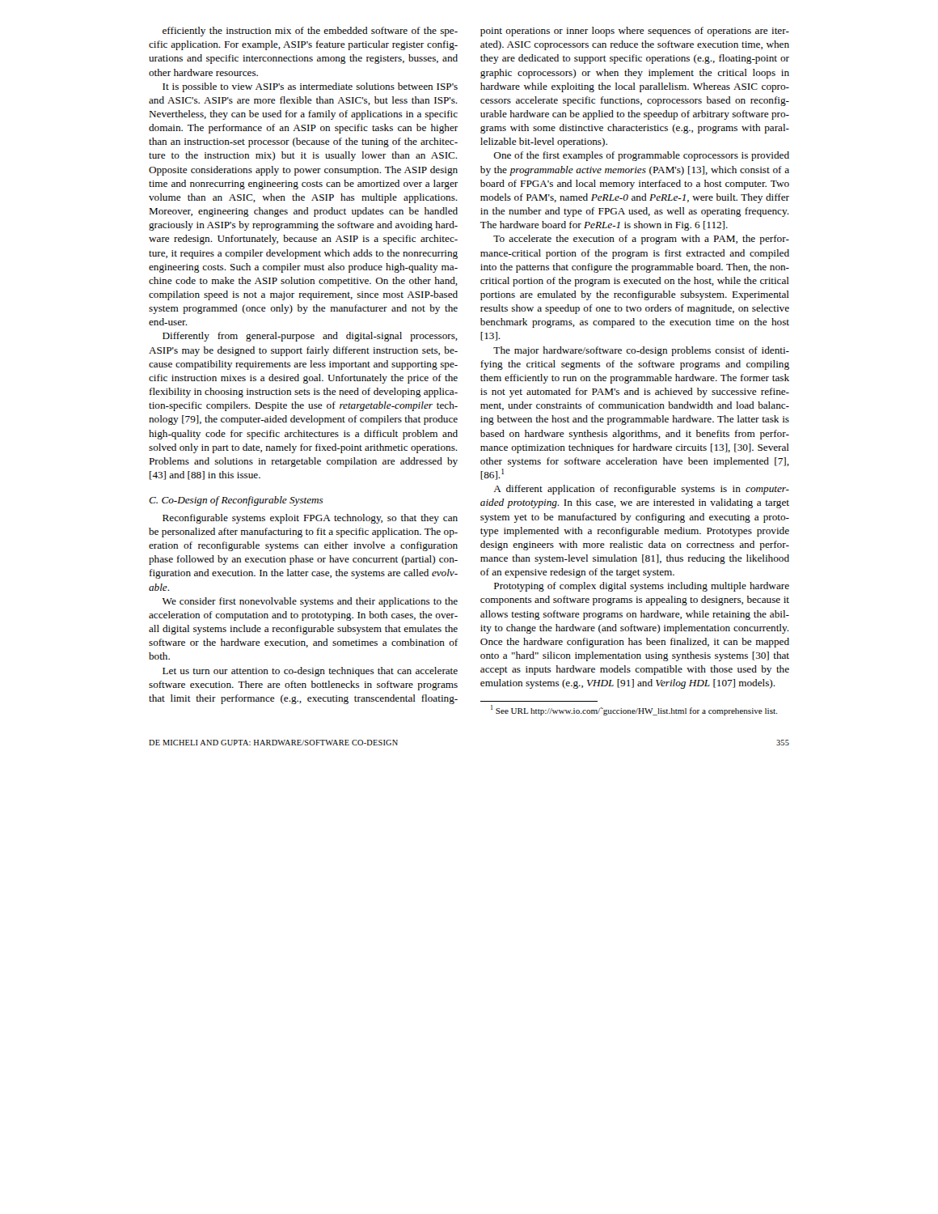efficiently the instruction mix of the embedded software of the specific application. For example, ASIP's feature particular register configurations and specific interconnections among the registers, busses, and other hardware resources.
It is possible to view ASIP's as intermediate solutions between ISP's and ASIC's. ASIP's are more flexible than ASIC's, but less than ISP's. Nevertheless, they can be used for a family of applications in a specific domain. The performance of an ASIP on specific tasks can be higher than an instruction-set processor (because of the tuning of the architecture to the instruction mix) but it is usually lower than an ASIC. Opposite considerations apply to power consumption. The ASIP design time and nonrecurring engineering costs can be amortized over a larger volume than an ASIC, when the ASIP has multiple applications. Moreover, engineering changes and product updates can be handled graciously in ASIP's by reprogramming the software and avoiding hardware redesign. Unfortunately, because an ASIP is a specific architecture, it requires a compiler development which adds to the nonrecurring engineering costs. Such a compiler must also produce high-quality machine code to make the ASIP solution competitive. On the other hand, compilation speed is not a major requirement, since most ASIP-based system programmed (once only) by the manufacturer and not by the end-user.
Differently from general-purpose and digital-signal processors, ASIP's may be designed to support fairly different instruction sets, because compatibility requirements are less important and supporting specific instruction mixes is a desired goal. Unfortunately the price of the flexibility in choosing instruction sets is the need of developing application-specific compilers. Despite the use of retargetable-compiler technology [79], the computer-aided development of compilers that produce high-quality code for specific architectures is a difficult problem and solved only in part to date, namely for fixed-point arithmetic operations. Problems and solutions in retargetable compilation are addressed by [43] and [88] in this issue.
C. Co-Design of Reconfigurable Systems
Reconfigurable systems exploit FPGA technology, so that they can be personalized after manufacturing to fit a specific application. The operation of reconfigurable systems can either involve a configuration phase followed by an execution phase or have concurrent (partial) configuration and execution. In the latter case, the systems are called evolvable.
We consider first nonevolvable systems and their applications to the acceleration of computation and to prototyping. In both cases, the overall digital systems include a reconfigurable subsystem that emulates the software or the hardware execution, and sometimes a combination of both.
Let us turn our attention to co-design techniques that can accelerate software execution. There are often bottlenecks in software programs that limit their performance (e.g., executing transcendental floating-point operations or inner loops where sequences of operations are iterated). ASIC coprocessors can reduce the software execution time, when they are dedicated to support specific operations (e.g., floating-point or graphic coprocessors) or when they implement the critical loops in hardware while exploiting the local parallelism. Whereas ASIC coprocessors accelerate specific functions, coprocessors based on reconfigurable hardware can be applied to the speedup of arbitrary software programs with some distinctive characteristics (e.g., programs with parallelizable bit-level operations).
One of the first examples of programmable coprocessors is provided by the programmable active memories (PAM's) [13], which consist of a board of FPGA's and local memory interfaced to a host computer. Two models of PAM's, named PeRLe-0 and PeRLe-1, were built. They differ in the number and type of FPGA used, as well as operating frequency. The hardware board for PeRLe-1 is shown in Fig. 6 [112].
To accelerate the execution of a program with a PAM, the performance-critical portion of the program is first extracted and compiled into the patterns that configure the programmable board. Then, the noncritical portion of the program is executed on the host, while the critical portions are emulated by the reconfigurable subsystem. Experimental results show a speedup of one to two orders of magnitude, on selective benchmark programs, as compared to the execution time on the host [13].
The major hardware/software co-design problems consist of identifying the critical segments of the software programs and compiling them efficiently to run on the programmable hardware. The former task is not yet automated for PAM's and is achieved by successive refinement, under constraints of communication bandwidth and load balancing between the host and the programmable hardware. The latter task is based on hardware synthesis algorithms, and it benefits from performance optimization techniques for hardware circuits [13], [30]. Several other systems for software acceleration have been implemented [7], [86].1
A different application of reconfigurable systems is in computer-aided prototyping. In this case, we are interested in validating a target system yet to be manufactured by configuring and executing a prototype implemented with a reconfigurable medium. Prototypes provide design engineers with more realistic data on correctness and performance than system-level simulation [81], thus reducing the likelihood of an expensive redesign of the target system.
Prototyping of complex digital systems including multiple hardware components and software programs is appealing to designers, because it allows testing software programs on hardware, while retaining the ability to change the hardware (and software) implementation concurrently. Once the hardware configuration has been finalized, it can be mapped onto a "hard" silicon implementation using synthesis systems [30] that accept as inputs hardware models compatible with those used by the emulation systems (e.g., VHDL [91] and Verilog HDL [107] models).
1 See URL http://www.io.com/˜guccione/HW_list.html for a comprehensive list.
De Micheli and Gupta: Hardware/Software Co-Design
355